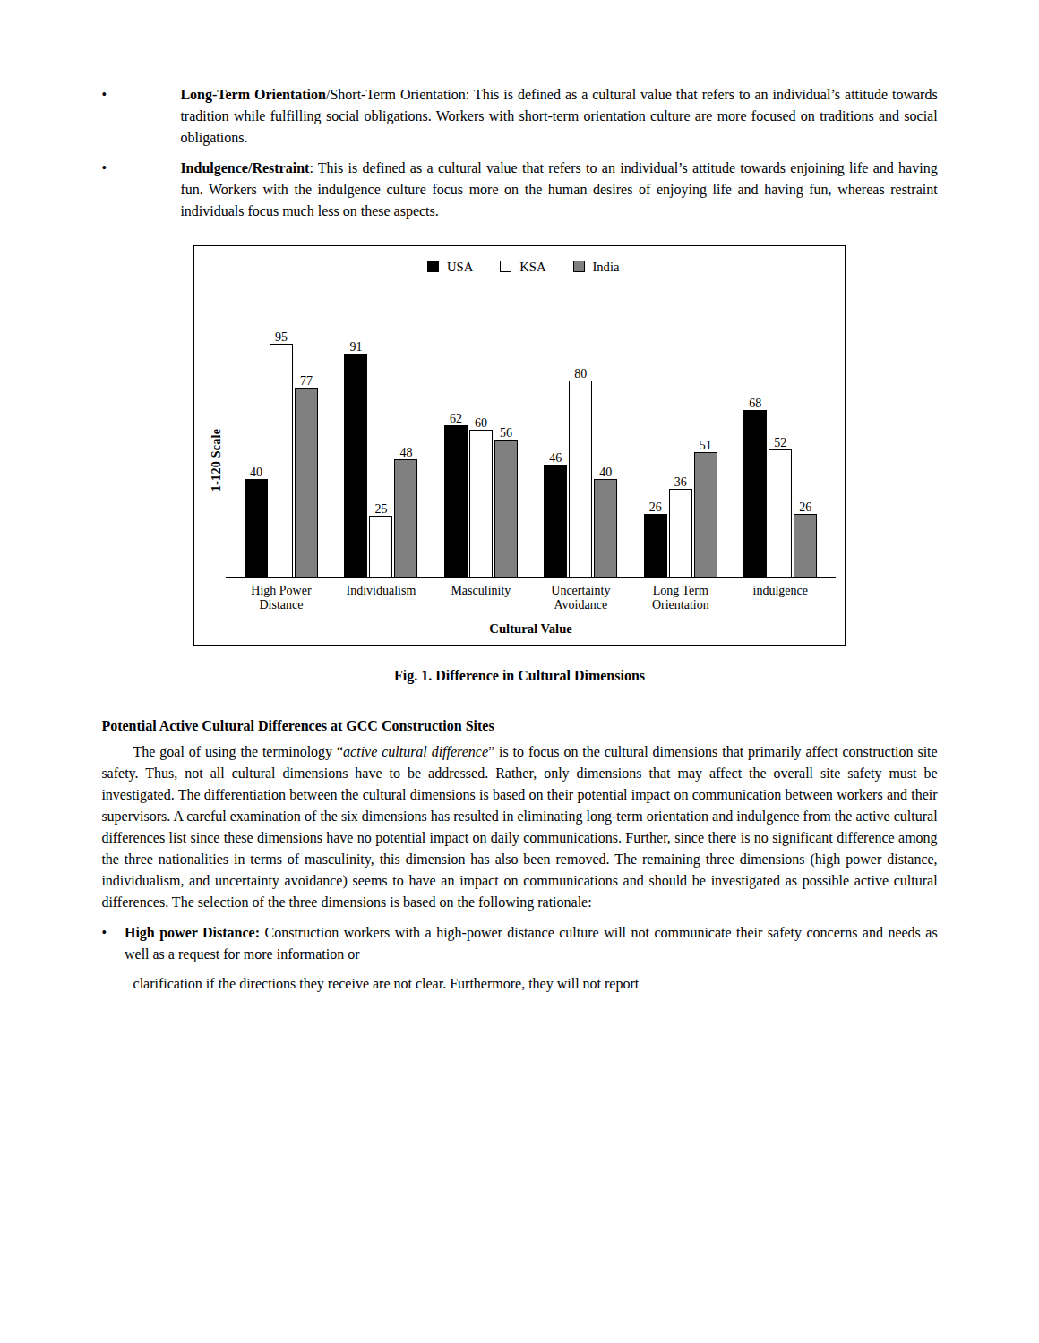• Long-Term Orientation/Short-Term Orientation: This is defined as a cultural value that refers to an individual’s attitude towards tradition while fulfilling social obligations. Workers with short-term orientation culture are more focused on traditions and social obligations.
• Indulgence/Restraint: This is defined as a cultural value that refers to an individual’s attitude towards enjoining life and having fun. Workers with the indulgence culture focus more on the human desires of enjoying life and having fun, whereas restraint individuals focus much less on these aspects.
USA KSA India
1-120 Scale
40
95
77
91
25
48
62
60
56
46
80
40
26
36
51
68
52
26
High Power
Distance
Individualism
Masculinity
Uncertainty
Avoidance
Long Term
Orientation
indulgence
Cultural Value
Fig. 1. Difference in Cultural Dimensions
Potential Active Cultural Differences at GCC Construction Sites
The goal of using the terminology “active cultural difference” is to focus on the cultural dimensions that primarily affect construction site safety. Thus, not all cultural dimensions have to be addressed. Rather, only dimensions that may affect the overall site safety must be investigated. The differentiation between the cultural dimensions is based on their potential impact on communication between workers and their supervisors. A careful examination of the six dimensions has resulted in eliminating long-term orientation and indulgence from the active cultural differences list since these dimensions have no potential impact on daily communications. Further, since there is no significant difference among the three nationalities in terms of masculinity, this dimension has also been removed. The remaining three dimensions (high power distance, individualism, and uncertainty avoidance) seems to have an impact on communications and should be investigated as possible active cultural differences. The selection of the three dimensions is based on the following rationale:
• High power Distance: Construction workers with a high-power distance culture will not communicate their safety concerns and needs as well as a request for more information or
clarification if the directions they receive are not clear. Furthermore, they will not report